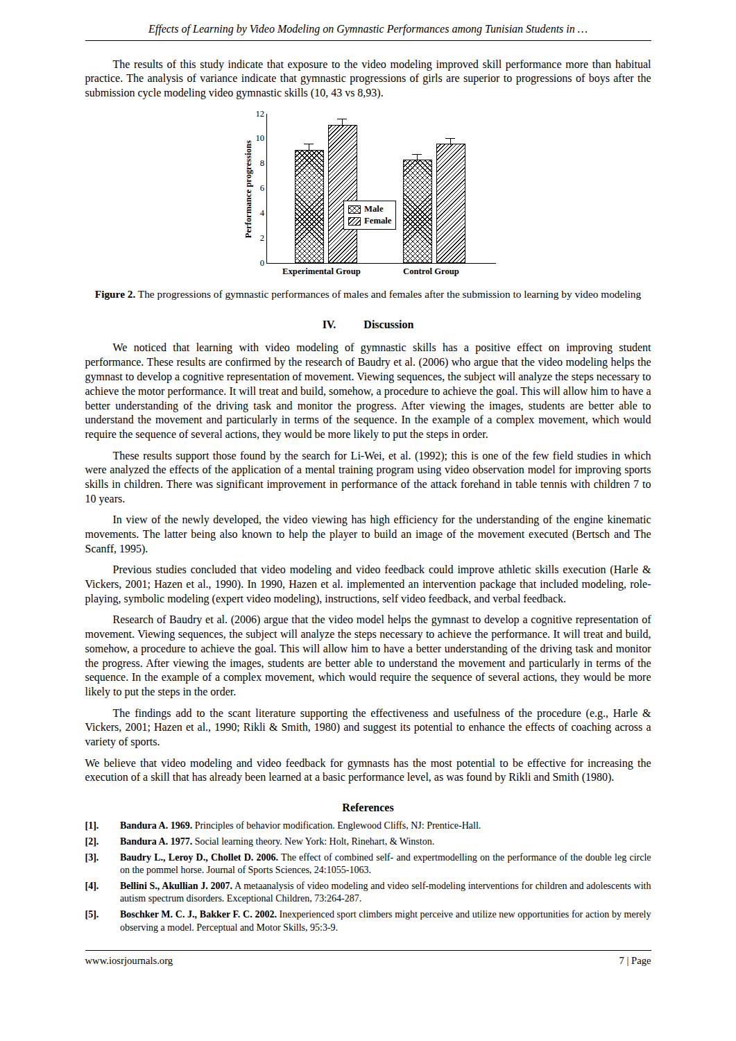Effects of Learning by Video Modeling on Gymnastic Performances among Tunisian Students in …
The results of this study indicate that exposure to the video modeling improved skill performance more than habitual practice. The analysis of variance indicate that gymnastic progressions of girls are superior to progressions of boys after the submission cycle modeling video gymnastic skills (10, 43 vs 8,93).
Performance progressions
12 10 8 6 4 2 0
Male
Female
Experimental Group
Control Group
Figure 2. The progressions of gymnastic performances of males and females after the submission to learning by video modeling
IV. Discussion
We noticed that learning with video modeling of gymnastic skills has a positive effect on improving student performance. These results are confirmed by the research of Baudry et al. (2006) who argue that the video modeling helps the gymnast to develop a cognitive representation of movement. Viewing sequences, the subject will analyze the steps necessary to achieve the motor performance. It will treat and build, somehow, a procedure to achieve the goal. This will allow him to have a better understanding of the driving task and monitor the progress. After viewing the images, students are better able to understand the movement and particularly in terms of the sequence. In the example of a complex movement, which would require the sequence of several actions, they would be more likely to put the steps in order.
These results support those found by the search for Li-Wei, et al. (1992); this is one of the few field studies in which were analyzed the effects of the application of a mental training program using video observation model for improving sports skills in children. There was significant improvement in performance of the attack forehand in table tennis with children 7 to 10 years.
In view of the newly developed, the video viewing has high efficiency for the understanding of the engine kinematic movements. The latter being also known to help the player to build an image of the movement executed (Bertsch and The Scanff, 1995).
Previous studies concluded that video modeling and video feedback could improve athletic skills execution (Harle & Vickers, 2001; Hazen et al., 1990). In 1990, Hazen et al. implemented an intervention package that included modeling, role-playing, symbolic modeling (expert video modeling), instructions, self video feedback, and verbal feedback.
Research of Baudry et al. (2006) argue that the video model helps the gymnast to develop a cognitive representation of movement. Viewing sequences, the subject will analyze the steps necessary to achieve the performance. It will treat and build, somehow, a procedure to achieve the goal. This will allow him to have a better understanding of the driving task and monitor the progress. After viewing the images, students are better able to understand the movement and particularly in terms of the sequence. In the example of a complex movement, which would require the sequence of several actions, they would be more likely to put the steps in the order.
The findings add to the scant literature supporting the effectiveness and usefulness of the procedure (e.g., Harle & Vickers, 2001; Hazen et al., 1990; Rikli & Smith, 1980) and suggest its potential to enhance the effects of coaching across a variety of sports.
We believe that video modeling and video feedback for gymnasts has the most potential to be effective for increasing the execution of a skill that has already been learned at a basic performance level, as was found by Rikli and Smith (1980).
References
[1]. Bandura A. 1969. Principles of behavior modification. Englewood Cliffs, NJ: Prentice-Hall.
[2]. Bandura A. 1977. Social learning theory. New York: Holt, Rinehart, & Winston.
[3]. Baudry L., Leroy D., Chollet D. 2006. The effect of combined self- and expertmodelling on the performance of the double leg circle on the pommel horse. Journal of Sports Sciences, 24:1055-1063.
[4]. Bellini S., Akullian J. 2007. A metaanalysis of video modeling and video self-modeling interventions for children and adolescents with autism spectrum disorders. Exceptional Children, 73:264-287.
[5]. Boschker M. C. J., Bakker F. C. 2002. Inexperienced sport climbers might perceive and utilize new opportunities for action by merely observing a model. Perceptual and Motor Skills, 95:3-9.
www.iosrjournals.org 7 | Page